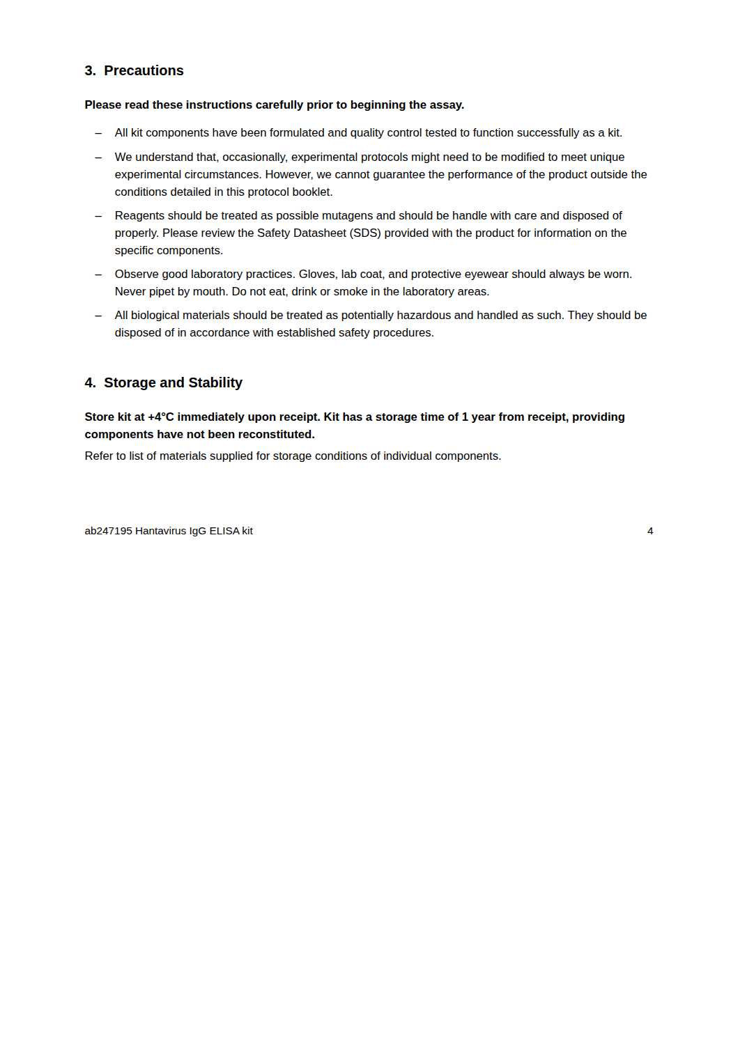3. Precautions
Please read these instructions carefully prior to beginning the assay.
All kit components have been formulated and quality control tested to function successfully as a kit.
We understand that, occasionally, experimental protocols might need to be modified to meet unique experimental circumstances. However, we cannot guarantee the performance of the product outside the conditions detailed in this protocol booklet.
Reagents should be treated as possible mutagens and should be handle with care and disposed of properly. Please review the Safety Datasheet (SDS) provided with the product for information on the specific components.
Observe good laboratory practices. Gloves, lab coat, and protective eyewear should always be worn. Never pipet by mouth. Do not eat, drink or smoke in the laboratory areas.
All biological materials should be treated as potentially hazardous and handled as such. They should be disposed of in accordance with established safety procedures.
4. Storage and Stability
Store kit at +4°C immediately upon receipt. Kit has a storage time of 1 year from receipt, providing components have not been reconstituted.
Refer to list of materials supplied for storage conditions of individual components.
ab247195 Hantavirus IgG ELISA kit 4